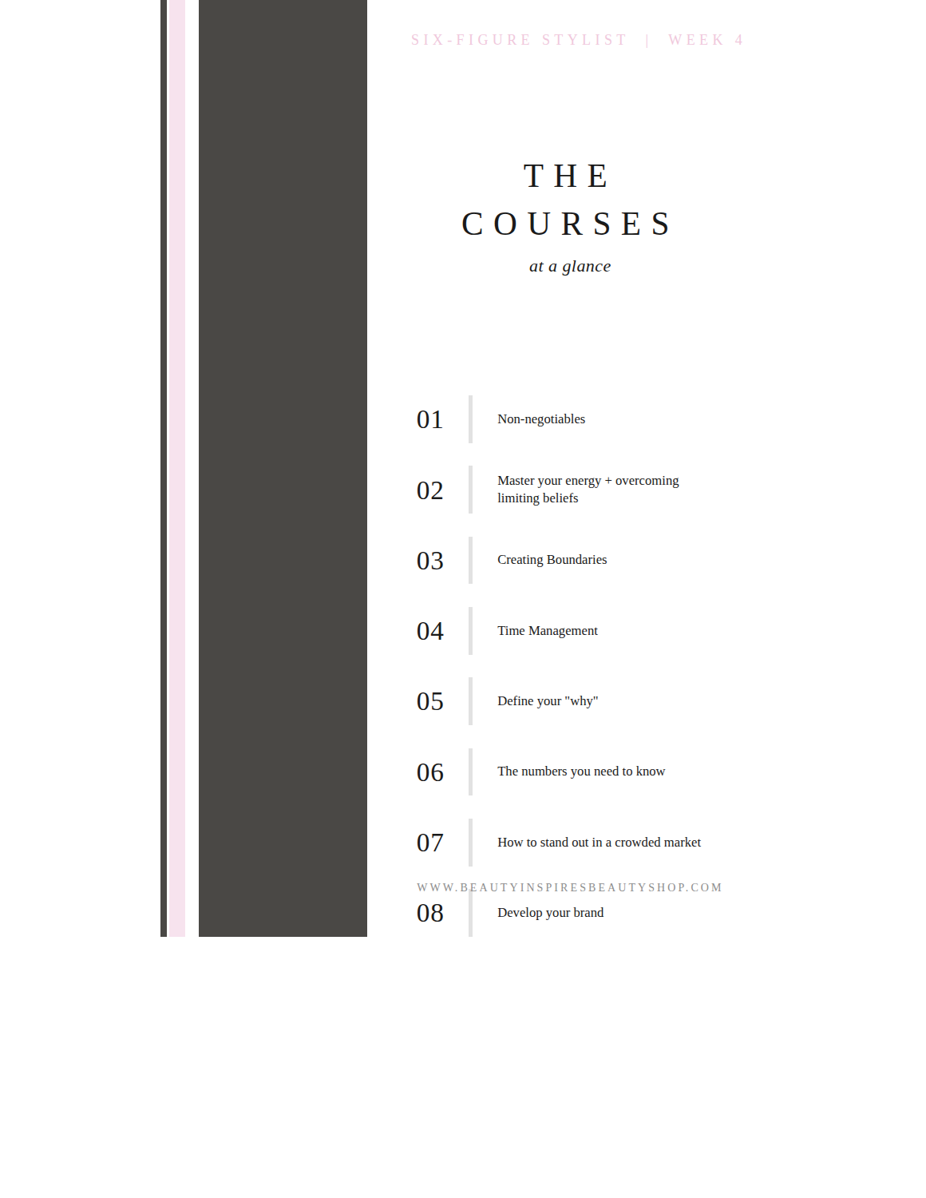Six-Figure Stylist | Week 4
The Courses
at a glance
01
Non-negotiables
02
Master your energy + overcoming limiting beliefs
03
Creating Boundaries
04
Time Management
05
Define your "why"
06
The numbers you need to know
07
How to stand out in a crowded market
08
Develop your brand
www.beautyinspiresbeautyshop.com